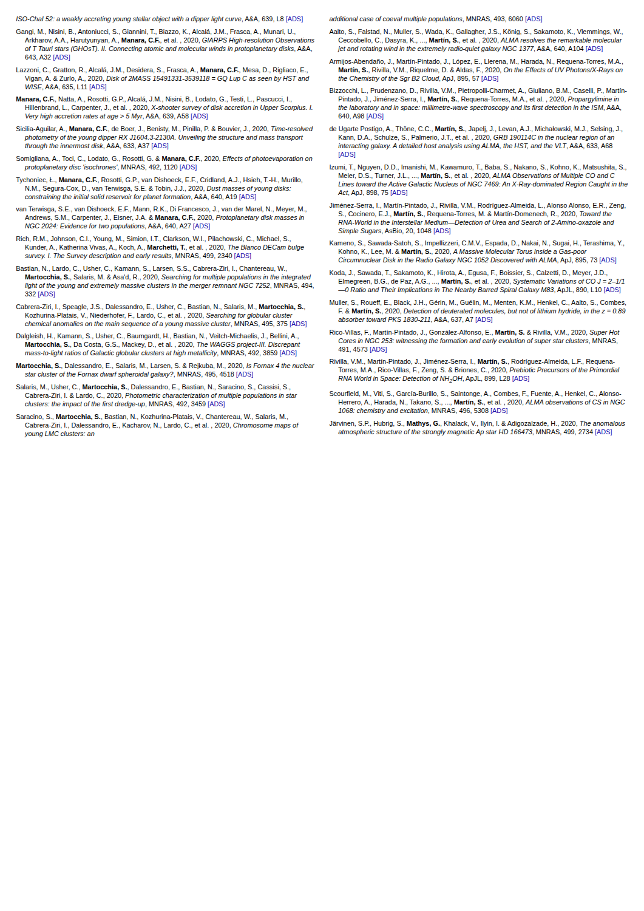ISO-ChaI 52: a weakly accreting young stellar object with a dipper light curve, A&A, 639, L8 [ADS]
Gangi, M., Nisini, B., Antoniucci, S., Giannini, T., Biazzo, K., Alcalá, J.M., Frasca, A., Munari, U., Arkharov, A.A., Harutyunyan, A., Manara, C.F., et al. , 2020, GIARPS High-resolution Observations of T Tauri stars (GHOsT). II. Connecting atomic and molecular winds in protoplanetary disks, A&A, 643, A32 [ADS]
Lazzoni, C., Gratton, R., Alcalá, J.M., Desidera, S., Frasca, A., Manara, C.F., Mesa, D., Rigliaco, E., Vigan, A. & Zurlo, A., 2020, Disk of 2MASS 15491331-3539118 = GQ Lup C as seen by HST and WISE, A&A, 635, L11 [ADS]
Manara, C.F., Natta, A., Rosotti, G.P., Alcalá, J.M., Nisini, B., Lodato, G., Testi, L., Pascucci, I., Hillenbrand, L., Carpenter, J., et al. , 2020, X-shooter survey of disk accretion in Upper Scorpius. I. Very high accretion rates at age > 5 Myr, A&A, 639, A58 [ADS]
Sicilia-Aguilar, A., Manara, C.F., de Boer, J., Benisty, M., Pinilla, P. & Bouvier, J., 2020, Time-resolved photometry of the young dipper RX J1604.3-2130A. Unveiling the structure and mass transport through the innermost disk, A&A, 633, A37 [ADS]
Somigliana, A., Toci, C., Lodato, G., Rosotti, G. & Manara, C.F., 2020, Effects of photoevaporation on protoplanetary disc 'isochrones', MNRAS, 492, 1120 [ADS]
Tychoniec, Ł., Manara, C.F., Rosotti, G.P., van Dishoeck, E.F., Cridland, A.J., Hsieh, T.-H., Murillo, N.M., Segura-Cox, D., van Terwisga, S.E. & Tobin, J.J., 2020, Dust masses of young disks: constraining the initial solid reservoir for planet formation, A&A, 640, A19 [ADS]
van Terwisga, S.E., van Dishoeck, E.F., Mann, R.K., Di Francesco, J., van der Marel, N., Meyer, M., Andrews, S.M., Carpenter, J., Eisner, J.A. & Manara, C.F., 2020, Protoplanetary disk masses in NGC 2024: Evidence for two populations, A&A, 640, A27 [ADS]
Rich, R.M., Johnson, C.I., Young, M., Simion, I.T., Clarkson, W.I., Pilachowski, C., Michael, S., Kunder, A., Katherina Vivas, A., Koch, A., Marchetti, T., et al. , 2020, The Blanco DECam bulge survey. I. The Survey description and early results, MNRAS, 499, 2340 [ADS]
Bastian, N., Lardo, C., Usher, C., Kamann, S., Larsen, S.S., Cabrera-Ziri, I., Chantereau, W., Martocchia, S., Salaris, M. & Asa'd, R., 2020, Searching for multiple populations in the integrated light of the young and extremely massive clusters in the merger remnant NGC 7252, MNRAS, 494, 332 [ADS]
Cabrera-Ziri, I., Speagle, J.S., Dalessandro, E., Usher, C., Bastian, N., Salaris, M., Martocchia, S., Kozhurina-Platais, V., Niederhofer, F., Lardo, C., et al. , 2020, Searching for globular cluster chemical anomalies on the main sequence of a young massive cluster, MNRAS, 495, 375 [ADS]
Dalgleish, H., Kamann, S., Usher, C., Baumgardt, H., Bastian, N., Veitch-Michaelis, J., Bellini, A., Martocchia, S., Da Costa, G.S., Mackey, D., et al. , 2020, The WAGGS project-III. Discrepant mass-to-light ratios of Galactic globular clusters at high metallicity, MNRAS, 492, 3859 [ADS]
Martocchia, S., Dalessandro, E., Salaris, M., Larsen, S. & Rejkuba, M., 2020, Is Fornax 4 the nuclear star cluster of the Fornax dwarf spheroidal galaxy?, MNRAS, 495, 4518 [ADS]
Salaris, M., Usher, C., Martocchia, S., Dalessandro, E., Bastian, N., Saracino, S., Cassisi, S., Cabrera-Ziri, I. & Lardo, C., 2020, Photometric characterization of multiple populations in star clusters: the impact of the first dredge-up, MNRAS, 492, 3459 [ADS]
Saracino, S., Martocchia, S., Bastian, N., Kozhurina-Platais, V., Chantereau, W., Salaris, M., Cabrera-Ziri, I., Dalessandro, E., Kacharov, N., Lardo, C., et al. , 2020, Chromosome maps of young LMC clusters: an
additional case of coeval multiple populations, MNRAS, 493, 6060 [ADS]
Aalto, S., Falstad, N., Muller, S., Wada, K., Gallagher, J.S., König, S., Sakamoto, K., Vlemmings, W., Ceccobello, C., Dasyra, K., ..., Martín, S., et al. , 2020, ALMA resolves the remarkable molecular jet and rotating wind in the extremely radio-quiet galaxy NGC 1377, A&A, 640, A104 [ADS]
Armijos-Abendaño, J., Martín-Pintado, J., López, E., Llerena, M., Harada, N., Requena-Torres, M.A., Martín, S., Rivilla, V.M., Riquelme, D. & Aldas, F., 2020, On the Effects of UV Photons/X-Rays on the Chemistry of the Sgr B2 Cloud, ApJ, 895, 57 [ADS]
Bizzocchi, L., Prudenzano, D., Rivilla, V.M., Pietropolli-Charmet, A., Giuliano, B.M., Caselli, P., Martín-Pintado, J., Jiménez-Serra, I., Martín, S., Requena-Torres, M.A., et al. , 2020, Propargylimine in the laboratory and in space: millimetre-wave spectroscopy and its first detection in the ISM, A&A, 640, A98 [ADS]
de Ugarte Postigo, A., Thöne, C.C., Martín, S., Japelj, J., Levan, A.J., Michałowski, M.J., Selsing, J., Kann, D.A., Schulze, S., Palmerio, J.T., et al. , 2020, GRB 190114C in the nuclear region of an interacting galaxy. A detailed host analysis using ALMA, the HST, and the VLT, A&A, 633, A68 [ADS]
Izumi, T., Nguyen, D.D., Imanishi, M., Kawamuro, T., Baba, S., Nakano, S., Kohno, K., Matsushita, S., Meier, D.S., Turner, J.L., ..., Martín, S., et al. , 2020, ALMA Observations of Multiple CO and C Lines toward the Active Galactic Nucleus of NGC 7469: An X-Ray-dominated Region Caught in the Act, ApJ, 898, 75 [ADS]
Jiménez-Serra, I., Martín-Pintado, J., Rivilla, V.M., Rodríguez-Almeida, L., Alonso Alonso, E.R., Zeng, S., Cocinero, E.J., Martín, S., Requena-Torres, M. & Martín-Domenech, R., 2020, Toward the RNA-World in the Interstellar Medium—Detection of Urea and Search of 2-Amino-oxazole and Simple Sugars, AsBio, 20, 1048 [ADS]
Kameno, S., Sawada-Satoh, S., Impellizzeri, C.M.V., Espada, D., Nakai, N., Sugai, H., Terashima, Y., Kohno, K., Lee, M. & Martín, S., 2020, A Massive Molecular Torus inside a Gas-poor Circumnuclear Disk in the Radio Galaxy NGC 1052 Discovered with ALMA, ApJ, 895, 73 [ADS]
Koda, J., Sawada, T., Sakamoto, K., Hirota, A., Egusa, F., Boissier, S., Calzetti, D., Meyer, J.D., Elmegreen, B.G., de Paz, A.G., ..., Martín, S., et al. , 2020, Systematic Variations of CO J = 2–1/1—0 Ratio and Their Implications in The Nearby Barred Spiral Galaxy M83, ApJL, 890, L10 [ADS]
Muller, S., Roueff, E., Black, J.H., Gérin, M., Guélin, M., Menten, K.M., Henkel, C., Aalto, S., Combes, F. & Martín, S., 2020, Detection of deuterated molecules, but not of lithium hydride, in the z = 0.89 absorber toward PKS 1830-211, A&A, 637, A7 [ADS]
Rico-Villas, F., Martín-Pintado, J., González-Alfonso, E., Martín, S. & Rivilla, V.M., 2020, Super Hot Cores in NGC 253: witnessing the formation and early evolution of super star clusters, MNRAS, 491, 4573 [ADS]
Rivilla, V.M., Martín-Pintado, J., Jiménez-Serra, I., Martín, S., Rodríguez-Almeida, L.F., Requena-Torres, M.A., Rico-Villas, F., Zeng, S. & Briones, C., 2020, Prebiotic Precursors of the Primordial RNA World in Space: Detection of NH2OH, ApJL, 899, L28 [ADS]
Scourfield, M., Viti, S., García-Burillo, S., Saintonge, A., Combes, F., Fuente, A., Henkel, C., Alonso-Herrero, A., Harada, N., Takano, S., ..., Martín, S., et al. , 2020, ALMA observations of CS in NGC 1068: chemistry and excitation, MNRAS, 496, 5308 [ADS]
Järvinen, S.P., Hubrig, S., Mathys, G., Khalack, V., Ilyin, I. & Adigozalzade, H., 2020, The anomalous atmospheric structure of the strongly magnetic Ap star HD 166473, MNRAS, 499, 2734 [ADS]